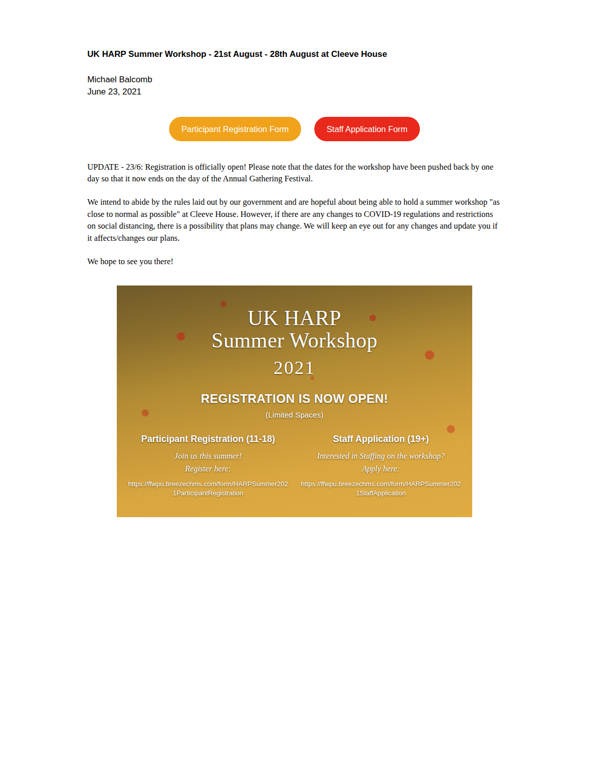UK HARP Summer Workshop - 21st August - 28th August at Cleeve House
Michael Balcomb
June 23, 2021
Participant Registration Form Staff Application Form
UPDATE - 23/6: Registration is officially open! Please note that the dates for the workshop have been pushed back by one day so that it now ends on the day of the Annual Gathering Festival.
We intend to abide by the rules laid out by our government and are hopeful about being able to hold a summer workshop "as close to normal as possible" at Cleeve House. However, if there are any changes to COVID-19 regulations and restrictions on social distancing, there is a possibility that plans may change. We will keep an eye out for any changes and update you if it affects/changes our plans.
We hope to see you there!
UK HARP
Summer Workshop
2021
REGISTRATION IS NOW OPEN!
(Limited Spaces)
Participant Registration (11-18)
Join us this summer!
Register here:
https://ffwpu.breezechms.com/form/HARPSummer2021ParticipantRegistration
Staff Application (19+)
Interested in Staffing on the workshop?
Apply here:
https://ffwpu.breezechms.com/form/HARPSummer2021StaffApplication